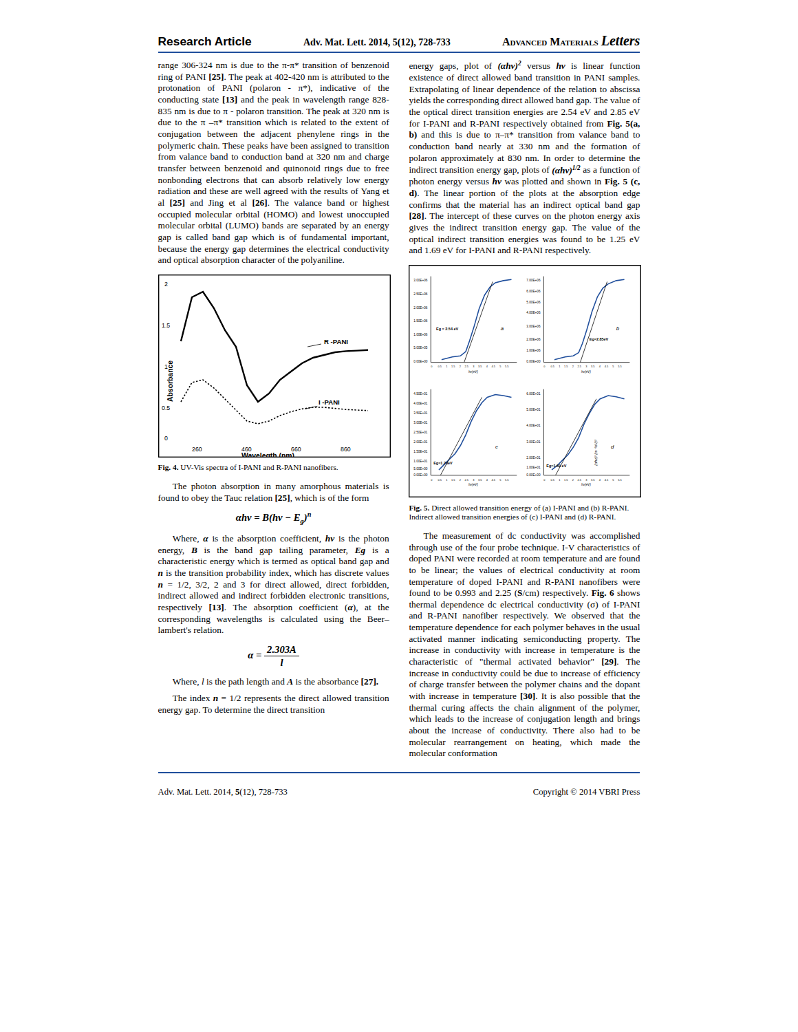Research Article
Adv. Mat. Lett. 2014, 5(12), 728-733
Advanced Materials Letters
range 306-324 nm is due to the π-π* transition of benzenoid ring of PANI [25]. The peak at 402-420 nm is attributed to the protonation of PANI (polaron - π*), indicative of the conducting state [13] and the peak in wavelength range 828-835 nm is due to π - polaron transition. The peak at 320 nm is due to the π –π* transition which is related to the extent of conjugation between the adjacent phenylene rings in the polymeric chain. These peaks have been assigned to transition from valance band to conduction band at 320 nm and charge transfer between benzenoid and quinonoid rings due to free nonbonding electrons that can absorb relatively low energy radiation and these are well agreed with the results of Yang et al [25] and Jing et al [26]. The valance band or highest occupied molecular orbital (HOMO) and lowest unoccupied molecular orbital (LUMO) bands are separated by an energy gap is called band gap which is of fundamental important, because the energy gap determines the electrical conductivity and optical absorption character of the polyaniline.
Fig. 4. UV-Vis spectra of I-PANI and R-PANI nanofibers.
The photon absorption in many amorphous materials is found to obey the Tauc relation [25], which is of the form
αhν = B(hν − Eg)n
Where, α is the absorption coefficient, hν is the photon energy, B is the band gap tailing parameter, Eg is a characteristic energy which is termed as optical band gap and n is the transition probability index, which has discrete values n = 1/2, 3/2, 2 and 3 for direct allowed, direct forbidden, indirect allowed and indirect forbidden electronic transitions, respectively [13]. The absorption coefficient (α), at the corresponding wavelengths is calculated using the Beer–lambert's relation.
α = 2.303A l
Where, l is the path length and A is the absorbance [27].
The index n = 1/2 represents the direct allowed transition energy gap. To determine the direct transition
energy gaps, plot of (αhν)2 versus hν is linear function existence of direct allowed band transition in PANI samples. Extrapolating of linear dependence of the relation to abscissa yields the corresponding direct allowed band gap. The value of the optical direct transition energies are 2.54 eV and 2.85 eV for I-PANI and R-PANI respectively obtained from Fig. 5(a, b) and this is due to π–π* transition from valance band to conduction band nearly at 330 nm and the formation of polaron approximately at 830 nm. In order to determine the indirect transition energy gap, plots of (αhν)1/2 as a function of photon energy versus hν was plotted and shown in Fig. 5 (c, d). The linear portion of the plots at the absorption edge confirms that the material has an indirect optical band gap [28]. The intercept of these curves on the photon energy axis gives the indirect transition energy gap. The value of the optical indirect transition energies was found to be 1.25 eV and 1.69 eV for I-PANI and R-PANI respectively.
Fig. 5. Direct allowed transition energy of (a) I-PANI and (b) R-PANI. Indirect allowed transition energies of (c) I-PANI and (d) R-PANI.
The measurement of dc conductivity was accomplished through use of the four probe technique. I-V characteristics of doped PANI were recorded at room temperature and are found to be linear; the values of electrical conductivity at room temperature of doped I-PANI and R-PANI nanofibers were found to be 0.993 and 2.25 (S/cm) respectively. Fig. 6 shows thermal dependence dc electrical conductivity (σ) of I-PANI and R-PANI nanofiber respectively. We observed that the temperature dependence for each polymer behaves in the usual activated manner indicating semiconducting property. The increase in conductivity with increase in temperature is the characteristic of "thermal activated behavior" [29]. The increase in conductivity could be due to increase of efficiency of charge transfer between the polymer chains and the dopant with increase in temperature [30]. It is also possible that the thermal curing affects the chain alignment of the polymer, which leads to the increase of conjugation length and brings about the increase of conductivity. There also had to be molecular rearrangement on heating, which made the molecular conformation
Adv. Mat. Lett. 2014, 5(12), 728-733
Copyright © 2014 VBRI Press